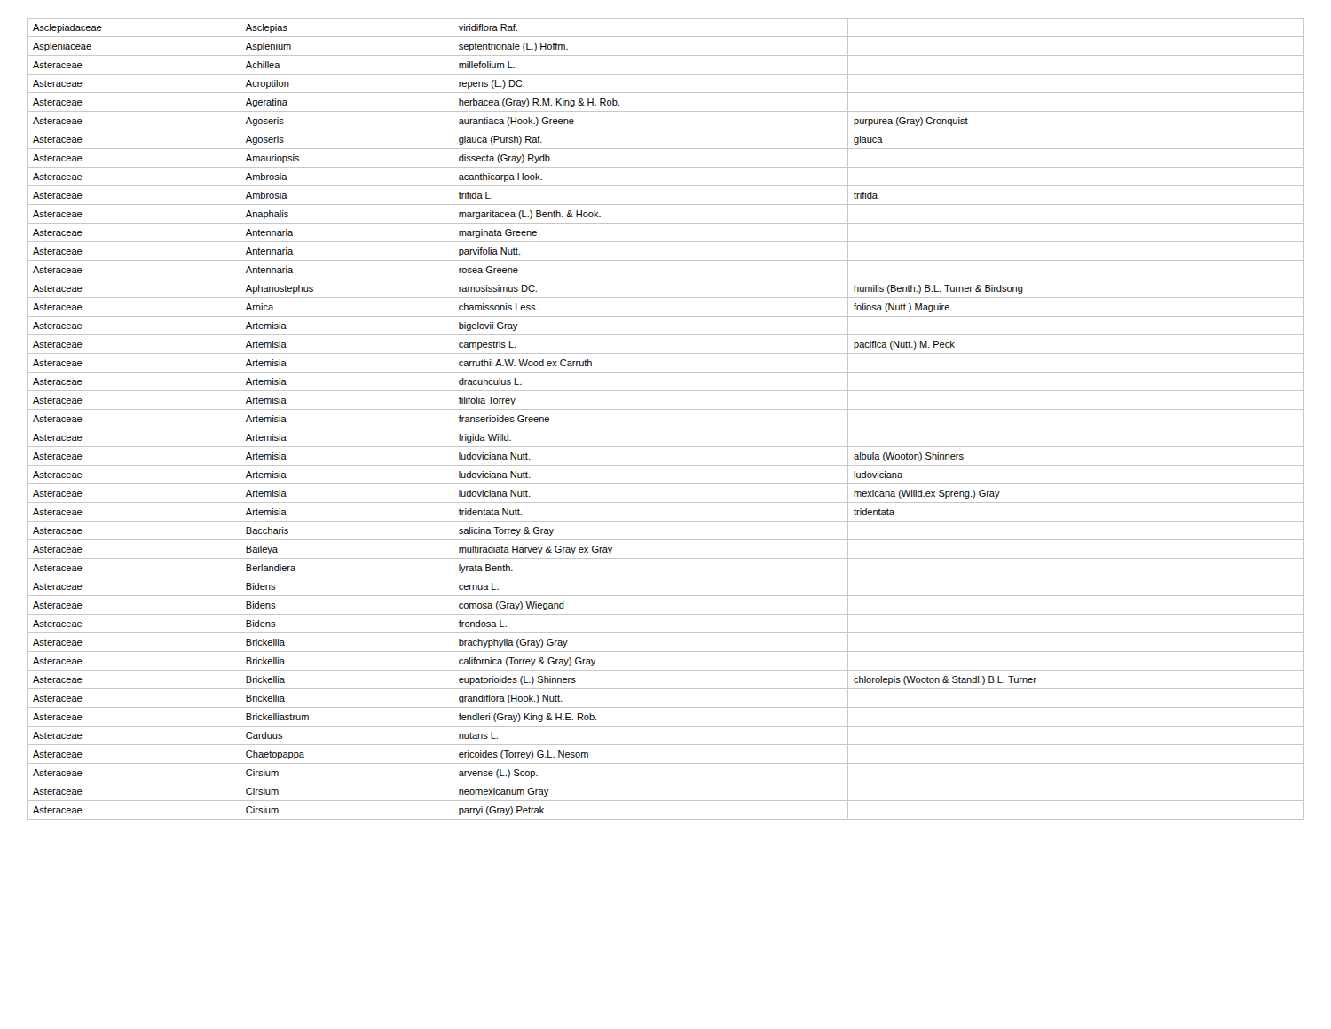| Asclepiadaceae | Asclepias | viridiflora Raf. | |
| Aspleniaceae | Asplenium | septentrionale (L.) Hoffm. | |
| Asteraceae | Achillea | millefolium L. | |
| Asteraceae | Acroptilon | repens (L.) DC. | |
| Asteraceae | Ageratina | herbacea (Gray) R.M. King & H. Rob. | |
| Asteraceae | Agoseris | aurantiaca (Hook.) Greene | purpurea (Gray) Cronquist |
| Asteraceae | Agoseris | glauca (Pursh) Raf. | glauca |
| Asteraceae | Amauriopsis | dissecta (Gray) Rydb. | |
| Asteraceae | Ambrosia | acanthicarpa Hook. | |
| Asteraceae | Ambrosia | trifida L. | trifida |
| Asteraceae | Anaphalis | margaritacea (L.) Benth. & Hook. | |
| Asteraceae | Antennaria | marginata Greene | |
| Asteraceae | Antennaria | parvifolia Nutt. | |
| Asteraceae | Antennaria | rosea Greene | |
| Asteraceae | Aphanostephus | ramosissimus DC. | humilis (Benth.) B.L. Turner & Birdsong |
| Asteraceae | Arnica | chamissonis Less. | foliosa (Nutt.) Maguire |
| Asteraceae | Artemisia | bigelovii Gray | |
| Asteraceae | Artemisia | campestris L. | pacifica (Nutt.) M. Peck |
| Asteraceae | Artemisia | carruthii A.W. Wood ex Carruth | |
| Asteraceae | Artemisia | dracunculus L. | |
| Asteraceae | Artemisia | filifolia Torrey | |
| Asteraceae | Artemisia | franserioides Greene | |
| Asteraceae | Artemisia | frigida Willd. | |
| Asteraceae | Artemisia | ludoviciana Nutt. | albula (Wooton) Shinners |
| Asteraceae | Artemisia | ludoviciana Nutt. | ludoviciana |
| Asteraceae | Artemisia | ludoviciana Nutt. | mexicana (Willd.ex Spreng.) Gray |
| Asteraceae | Artemisia | tridentata Nutt. | tridentata |
| Asteraceae | Baccharis | salicina Torrey & Gray | |
| Asteraceae | Baileya | multiradiata Harvey & Gray ex Gray | |
| Asteraceae | Berlandiera | lyrata Benth. | |
| Asteraceae | Bidens | cernua L. | |
| Asteraceae | Bidens | comosa (Gray) Wiegand | |
| Asteraceae | Bidens | frondosa L. | |
| Asteraceae | Brickellia | brachyphylla (Gray) Gray | |
| Asteraceae | Brickellia | californica (Torrey & Gray) Gray | |
| Asteraceae | Brickellia | eupatorioides (L.) Shinners | chlorolepis (Wooton & Standl.) B.L. Turner |
| Asteraceae | Brickellia | grandiflora (Hook.) Nutt. | |
| Asteraceae | Brickelliastrum | fendleri (Gray) King & H.E. Rob. | |
| Asteraceae | Carduus | nutans L. | |
| Asteraceae | Chaetopappa | ericoides (Torrey) G.L. Nesom | |
| Asteraceae | Cirsium | arvense (L.) Scop. | |
| Asteraceae | Cirsium | neomexicanum Gray | |
| Asteraceae | Cirsium | parryi (Gray) Petrak | |